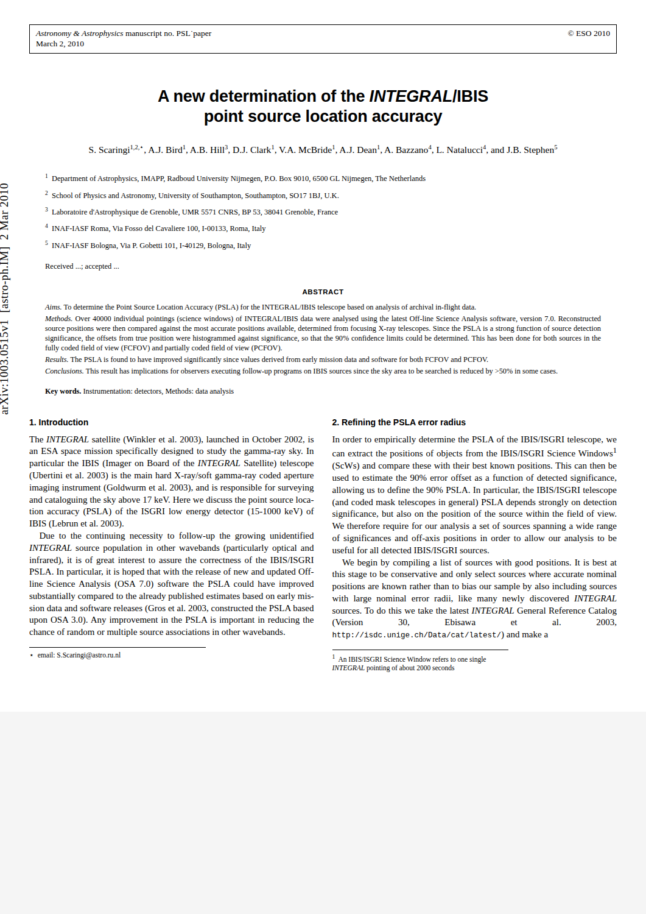arXiv:1003.0515v1 [astro-ph.IM] 2 Mar 2010
Astronomy & Astrophysics manuscript no. PSL˙paper
March 2, 2010
© ESO 2010
A new determination of the INTEGRAL/IBIS
point source location accuracy
S. Scaringi1,2,⋆, A.J. Bird1, A.B. Hill3, D.J. Clark1, V.A. McBride1, A.J. Dean1, A. Bazzano4, L. Natalucci4, and J.B. Stephen5
1 Department of Astrophysics, IMAPP, Radboud University Nijmegen, P.O. Box 9010, 6500 GL Nijmegen, The Netherlands
2 School of Physics and Astronomy, University of Southampton, Southampton, SO17 1BJ, U.K.
3 Laboratoire d'Astrophysique de Grenoble, UMR 5571 CNRS, BP 53, 38041 Grenoble, France
4 INAF-IASF Roma, Via Fosso del Cavaliere 100, I-00133, Roma, Italy
5 INAF-IASF Bologna, Via P. Gobetti 101, I-40129, Bologna, Italy
Received ...; accepted ...
ABSTRACT
Aims. To determine the Point Source Location Accuracy (PSLA) for the INTEGRAL/IBIS telescope based on analysis of archival in-flight data.
Methods. Over 40000 individual pointings (science windows) of INTEGRAL/IBIS data were analysed using the latest Off-line Science Analysis software, version 7.0. Reconstructed source positions were then compared against the most accurate positions available, determined from focusing X-ray telescopes. Since the PSLA is a strong function of source detection significance, the offsets from true position were histogrammed against significance, so that the 90% confidence limits could be determined. This has been done for both sources in the fully coded field of view (FCFOV) and partially coded field of view (PCFOV).
Results. The PSLA is found to have improved significantly since values derived from early mission data and software for both FCFOV and PCFOV.
Conclusions. This result has implications for observers executing follow-up programs on IBIS sources since the sky area to be searched is reduced by >50% in some cases.
Key words. Instrumentation: detectors, Methods: data analysis
1. Introduction
The INTEGRAL satellite (Winkler et al. 2003), launched in October 2002, is an ESA space mission specifically designed to study the gamma-ray sky. In particular the IBIS (Imager on Board of the INTEGRAL Satellite) telescope (Ubertini et al. 2003) is the main hard X-ray/soft gamma-ray coded aperture imaging instrument (Goldwurm et al. 2003), and is responsible for surveying and cataloguing the sky above 17 keV. Here we discuss the point source location accuracy (PSLA) of the ISGRI low energy detector (15-1000 keV) of IBIS (Lebrun et al. 2003).
Due to the continuing necessity to follow-up the growing unidentified INTEGRAL source population in other wavebands (particularly optical and infrared), it is of great interest to assure the correctness of the IBIS/ISGRI PSLA. In particular, it is hoped that with the release of new and updated Off-line Science Analysis (OSA 7.0) software the PSLA could have improved substantially compared to the already published estimates based on early mission data and software releases (Gros et al. 2003, constructed the PSLA based upon OSA 3.0). Any improvement in the PSLA is important in reducing the chance of random or multiple source associations in other wavebands.
⋆ email: S.Scaringi@astro.ru.nl
2. Refining the PSLA error radius
In order to empirically determine the PSLA of the IBIS/ISGRI telescope, we can extract the positions of objects from the IBIS/ISGRI Science Windows1 (ScWs) and compare these with their best known positions. This can then be used to estimate the 90% error offset as a function of detected significance, allowing us to define the 90% PSLA. In particular, the IBIS/ISGRI telescope (and coded mask telescopes in general) PSLA depends strongly on detection significance, but also on the position of the source within the field of view. We therefore require for our analysis a set of sources spanning a wide range of significances and off-axis positions in order to allow our analysis to be useful for all detected IBIS/ISGRI sources.
We begin by compiling a list of sources with good positions. It is best at this stage to be conservative and only select sources where accurate nominal positions are known rather than to bias our sample by also including sources with large nominal error radii, like many newly discovered INTEGRAL sources. To do this we take the latest INTEGRAL General Reference Catalog (Version 30, Ebisawa et al. 2003, http://isdc.unige.ch/Data/cat/latest/) and make a
1 An IBIS/ISGRI Science Window refers to one single INTEGRAL pointing of about 2000 seconds